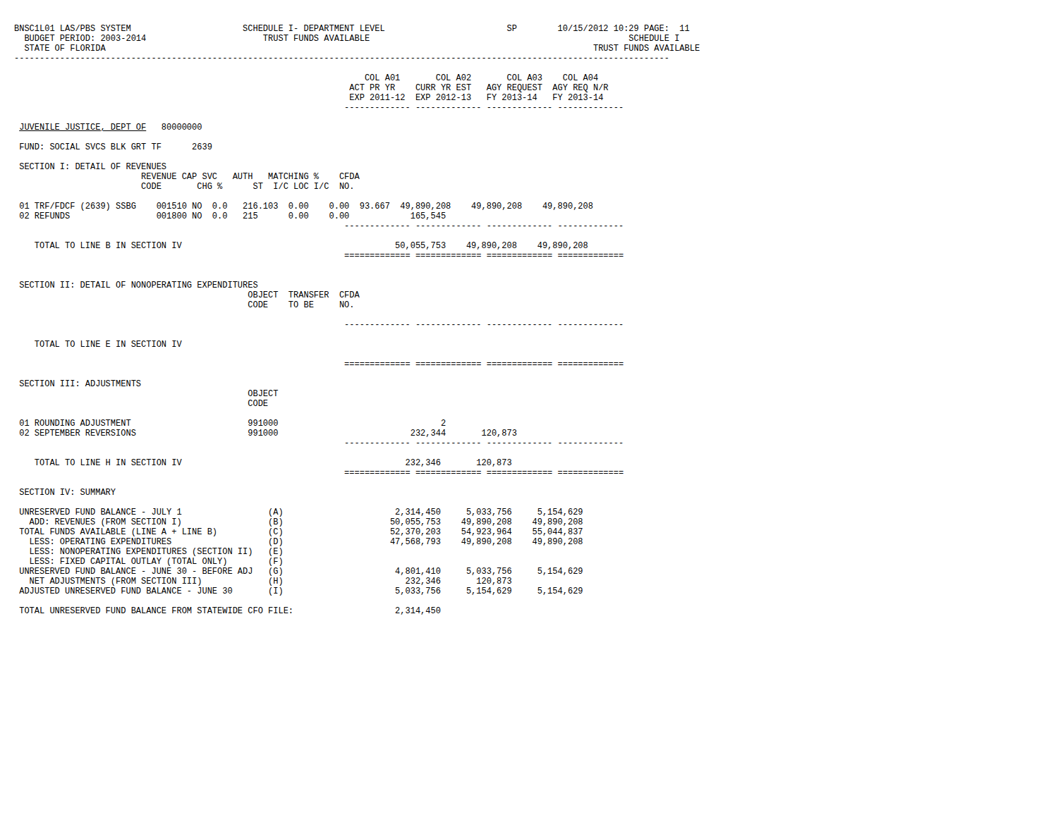BNSC1L01 LAS/PBS SYSTEM SCHEDULE I- DEPARTMENT LEVEL SP 10/15/2012 10:29 PAGE: 11 BUDGET PERIOD: 2003-2014 TRUST FUNDS AVAILABLE SCHEDULE I STATE OF FLORIDA TRUST FUNDS AVAILABLE --------------------------------------------------------------------------------------------------------------------------------- COL A01 COL A02 COL A03 COL A04 ACT PR YR CURR YR EST AGY REQUEST AGY REQ N/R EXP 2011-12 EXP 2012-13 FY 2013-14 FY 2013-14 ------------- ------------- ------------- ------------- JUVENILE JUSTICE, DEPT OF 80000000 FUND: SOCIAL SVCS BLK GRT TF 2639 SECTION I: DETAIL OF REVENUES REVENUE CAP SVC AUTH MATCHING % CFDA CODE CHG % ST I/C LOC I/C NO. 01 TRF/FDCF (2639) SSBG 001510 NO 0.0 216.103 0.00 0.00 93.667 49,890,208 49,890,208 49,890,208 02 REFUNDS 001800 NO 0.0 215 0.00 0.00 165,545 ------------- ------------- ------------- ------------- TOTAL TO LINE B IN SECTION IV 50,055,753 49,890,208 49,890,208 ============= ============= ============= ============= SECTION II: DETAIL OF NONOPERATING EXPENDITURES OBJECT TRANSFER CFDA CODE TO BE NO. ------------- ------------- ------------- ------------- TOTAL TO LINE E IN SECTION IV ============= ============= ============= ============= SECTION III: ADJUSTMENTS OBJECT CODE 01 ROUNDING ADJUSTMENT 991000 2 02 SEPTEMBER REVERSIONS 991000 232,344 120,873 ------------- ------------- ------------- ------------- TOTAL TO LINE H IN SECTION IV 232,346 120,873 ============= ============= ============= ============= SECTION IV: SUMMARY UNRESERVED FUND BALANCE - JULY 1 (A) 2,314,450 5,033,756 5,154,629 ADD: REVENUES (FROM SECTION I) (B) 50,055,753 49,890,208 49,890,208 TOTAL FUNDS AVAILABLE (LINE A + LINE B) (C) 52,370,203 54,923,964 55,044,837 LESS: OPERATING EXPENDITURES (D) 47,568,793 49,890,208 49,890,208 LESS: NONOPERATING EXPENDITURES (SECTION II) (E) LESS: FIXED CAPITAL OUTLAY (TOTAL ONLY) (F) UNRESERVED FUND BALANCE - JUNE 30 - BEFORE ADJ (G) 4,801,410 5,033,756 5,154,629 NET ADJUSTMENTS (FROM SECTION III) (H) 232,346 120,873 ADJUSTED UNRESERVED FUND BALANCE - JUNE 30 (I) 5,033,756 5,154,629 5,154,629 TOTAL UNRESERVED FUND BALANCE FROM STATEWIDE CFO FILE: 2,314,450